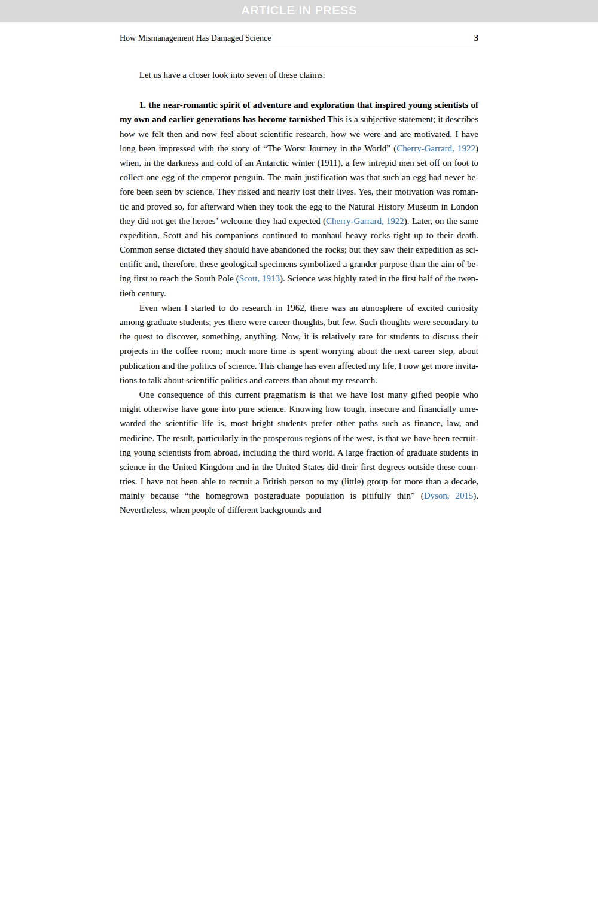ARTICLE IN PRESS
How Mismanagement Has Damaged Science 3
Let us have a closer look into seven of these claims:
1. the near-romantic spirit of adventure and exploration that inspired young scientists of my own and earlier generations has become tarnished This is a subjective statement; it describes how we felt then and now feel about scientific research, how we were and are motivated. I have long been impressed with the story of “The Worst Journey in the World” (Cherry-Garrard, 1922) when, in the darkness and cold of an Antarctic winter (1911), a few intrepid men set off on foot to collect one egg of the emperor penguin. The main justification was that such an egg had never before been seen by science. They risked and nearly lost their lives. Yes, their motivation was romantic and proved so, for afterward when they took the egg to the Natural History Museum in London they did not get the heroes’ welcome they had expected (Cherry-Garrard, 1922). Later, on the same expedition, Scott and his companions continued to manhaul heavy rocks right up to their death. Common sense dictated they should have abandoned the rocks; but they saw their expedition as scientific and, therefore, these geological specimens symbolized a grander purpose than the aim of being first to reach the South Pole (Scott, 1913). Science was highly rated in the first half of the twentieth century.
Even when I started to do research in 1962, there was an atmosphere of excited curiosity among graduate students; yes there were career thoughts, but few. Such thoughts were secondary to the quest to discover, something, anything. Now, it is relatively rare for students to discuss their projects in the coffee room; much more time is spent worrying about the next career step, about publication and the politics of science. This change has even affected my life, I now get more invitations to talk about scientific politics and careers than about my research.
One consequence of this current pragmatism is that we have lost many gifted people who might otherwise have gone into pure science. Knowing how tough, insecure and financially unrewarded the scientific life is, most bright students prefer other paths such as finance, law, and medicine. The result, particularly in the prosperous regions of the west, is that we have been recruiting young scientists from abroad, including the third world. A large fraction of graduate students in science in the United Kingdom and in the United States did their first degrees outside these countries. I have not been able to recruit a British person to my (little) group for more than a decade, mainly because “the homegrown postgraduate population is pitifully thin” (Dyson, 2015). Nevertheless, when people of different backgrounds and